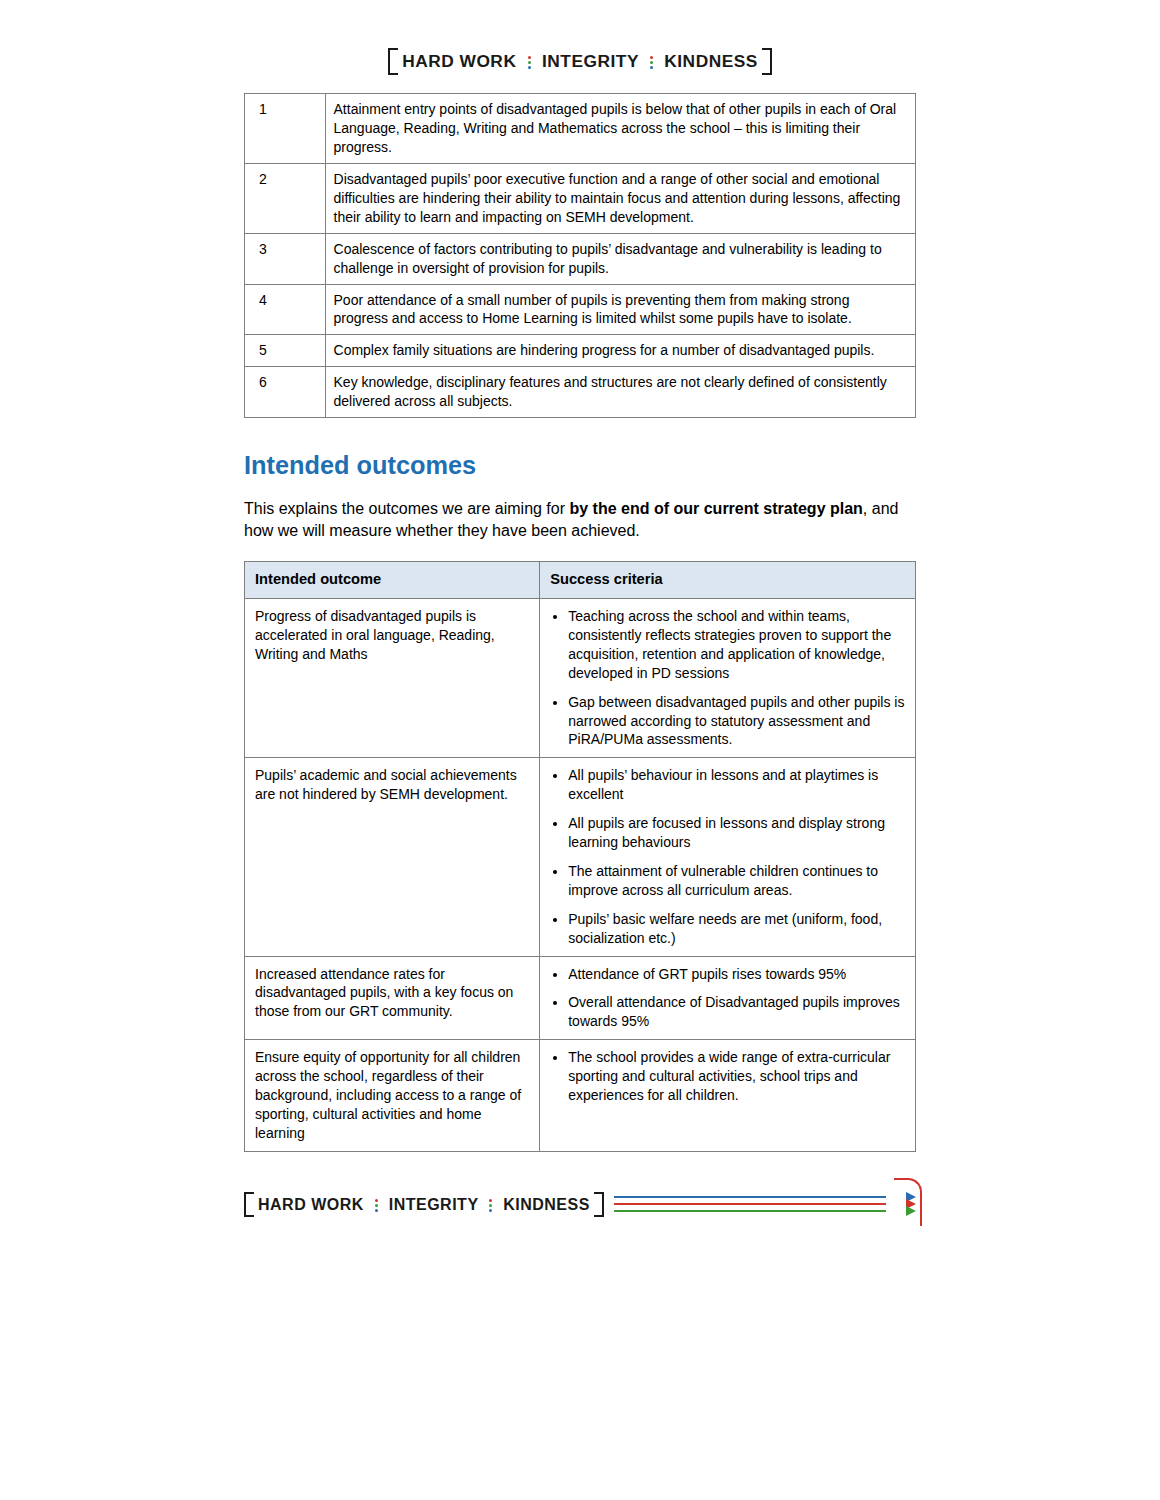HARD WORK INTEGRITY KINDNESS
| 1 | Attainment entry points of disadvantaged pupils is below that of other pupils in each of Oral Language, Reading, Writing and Mathematics across the school – this is limiting their progress. |
| 2 | Disadvantaged pupils’ poor executive function and a range of other social and emotional difficulties are hindering their ability to maintain focus and attention during lessons, affecting their ability to learn and impacting on SEMH development. |
| 3 | Coalescence of factors contributing to pupils’ disadvantage and vulnerability is leading to challenge in oversight of provision for pupils. |
| 4 | Poor attendance of a small number of pupils is preventing them from making strong progress and access to Home Learning is limited whilst some pupils have to isolate. |
| 5 | Complex family situations are hindering progress for a number of disadvantaged pupils. |
| 6 | Key knowledge, disciplinary features and structures are not clearly defined of consistently delivered across all subjects. |
Intended outcomes
This explains the outcomes we are aiming for by the end of our current strategy plan, and how we will measure whether they have been achieved.
| Intended outcome | Success criteria |
| --- | --- |
| Progress of disadvantaged pupils is accelerated in oral language, Reading, Writing and Maths | Teaching across the school and within teams, consistently reflects strategies proven to support the acquisition, retention and application of knowledge, developed in PD sessions Gap between disadvantaged pupils and other pupils is narrowed according to statutory assessment and PiRA/PUMa assessments. |
| Pupils’ academic and social achievements are not hindered by SEMH development. | All pupils’ behaviour in lessons and at playtimes is excellent All pupils are focused in lessons and display strong learning behaviours The attainment of vulnerable children continues to improve across all curriculum areas. Pupils’ basic welfare needs are met (uniform, food, socialization etc.) |
| Increased attendance rates for disadvantaged pupils, with a key focus on those from our GRT community. | Attendance of GRT pupils rises towards 95% Overall attendance of Disadvantaged pupils improves towards 95% |
| Ensure equity of opportunity for all children across the school, regardless of their background, including access to a range of sporting, cultural activities and home learning | The school provides a wide range of extra-curricular sporting and cultural activities, school trips and experiences for all children. |
HARD WORK INTEGRITY KINDNESS